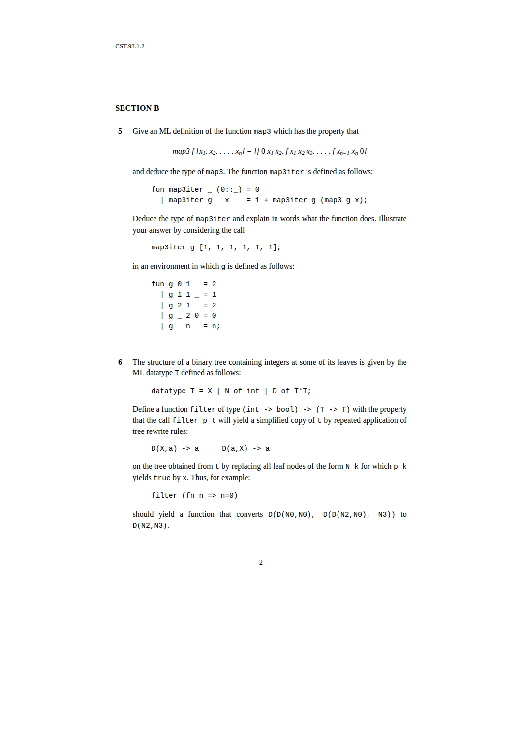CST.93.1.2
SECTION B
5
Give an ML definition of the function map3 which has the property that
map3 f [x1, x2, . . . , xn] = [f 0 x1 x2, f x1 x2 x3, . . . , f xn−1 xn 0]
and deduce the type of map3. The function map3iter is defined as follows:
fun map3iter _ (0::_) = 0
  | map3iter g   x    = 1 + map3iter g (map3 g x);
Deduce the type of map3iter and explain in words what the function does. Illustrate your answer by considering the call
map3iter g [1, 1, 1, 1, 1, 1];
in an environment in which g is defined as follows:
fun g 0 1 _ = 2
  | g 1 1 _ = 1
  | g 2 1 _ = 2
  | g _ 2 0 = 0
  | g _ n _ = n;
6
The structure of a binary tree containing integers at some of its leaves is given by the ML datatype T defined as follows:
datatype T = X | N of int | D of T*T;
Define a function filter of type (int -> bool) -> (T -> T) with the property that the call filter p t will yield a simplified copy of t by repeated application of tree rewrite rules:
D(X,a) -> a D(a,X) -> a
on the tree obtained from t by replacing all leaf nodes of the form N k for which p k yields true by x. Thus, for example:
filter (fn n => n=0)
should yield a function that converts D(D(N0,N0), D(D(N2,N0), N3)) to D(N2,N3).
2